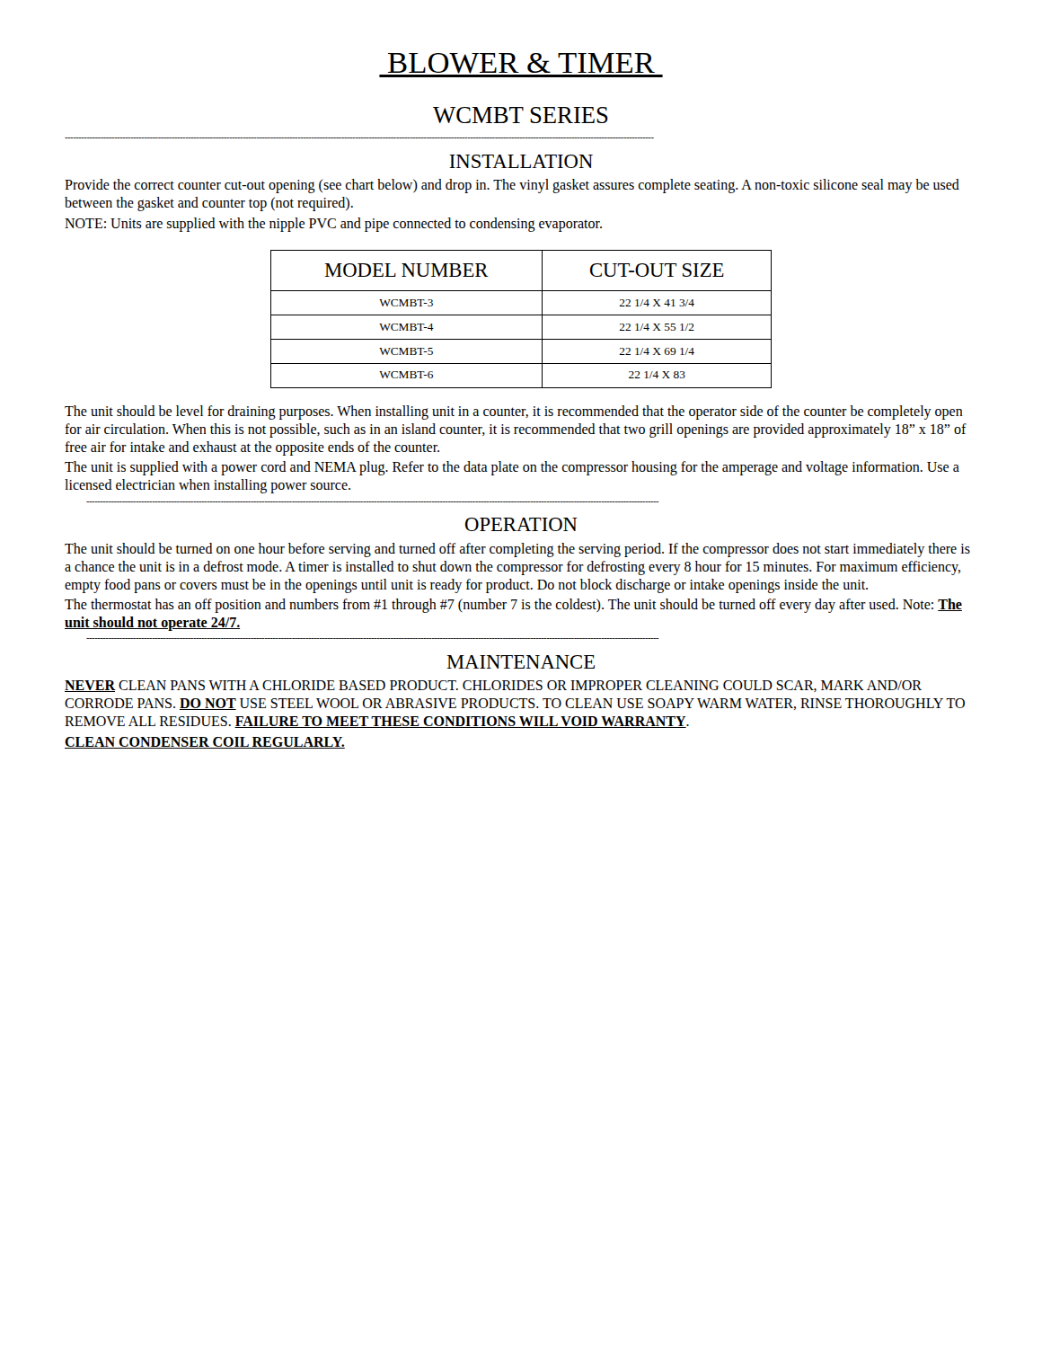BLOWER & TIMER
WCMBT SERIES
-----------------------------------------------------------------------------------------------------------------------------------------------------------------------------------------------------------------------
INSTALLATION
Provide the correct counter cut-out opening (see chart below) and drop in. The vinyl gasket assures complete seating. A non-toxic silicone seal may be used between the gasket and counter top (not required).
NOTE: Units are supplied with the nipple PVC and pipe connected to condensing evaporator.
| MODEL NUMBER | CUT-OUT SIZE |
| --- | --- |
| WCMBT-3 | 22 1/4 X 41 3/4 |
| WCMBT-4 | 22 1/4 X 55 1/2 |
| WCMBT-5 | 22 1/4 X 69 1/4 |
| WCMBT-6 | 22 1/4 X 83 |
The unit should be level for draining purposes. When installing unit in a counter, it is recommended that the operator side of the counter be completely open for air circulation. When this is not possible, such as in an island counter, it is recommended that two grill openings are provided approximately 18” x 18” of free air for intake and exhaust at the opposite ends of the counter.
The unit is supplied with a power cord and NEMA plug. Refer to the data plate on the compressor housing for the amperage and voltage information. Use a licensed electrician when installing power source.
-----------------------------------------------------------------------------------------------------------------------------------------------------------------------------------------------------------------
OPERATION
The unit should be turned on one hour before serving and turned off after completing the serving period. If the compressor does not start immediately there is a chance the unit is in a defrost mode. A timer is installed to shut down the compressor for defrosting every 8 hour for 15 minutes. For maximum efficiency, empty food pans or covers must be in the openings until unit is ready for product. Do not block discharge or intake openings inside the unit.
The thermostat has an off position and numbers from #1 through #7 (number 7 is the coldest). The unit should be turned off every day after used. Note: The unit should not operate 24/7.
-----------------------------------------------------------------------------------------------------------------------------------------------------------------------------------------------------------------
MAINTENANCE
NEVER CLEAN PANS WITH A CHLORIDE BASED PRODUCT. CHLORIDES OR IMPROPER CLEANING COULD SCAR, MARK AND/OR CORRODE PANS. DO NOT USE STEEL WOOL OR ABRASIVE PRODUCTS. TO CLEAN USE SOAPY WARM WATER, RINSE THOROUGHLY TO REMOVE ALL RESIDUES. FAILURE TO MEET THESE CONDITIONS WILL VOID WARRANTY.
CLEAN CONDENSER COIL REGULARLY.